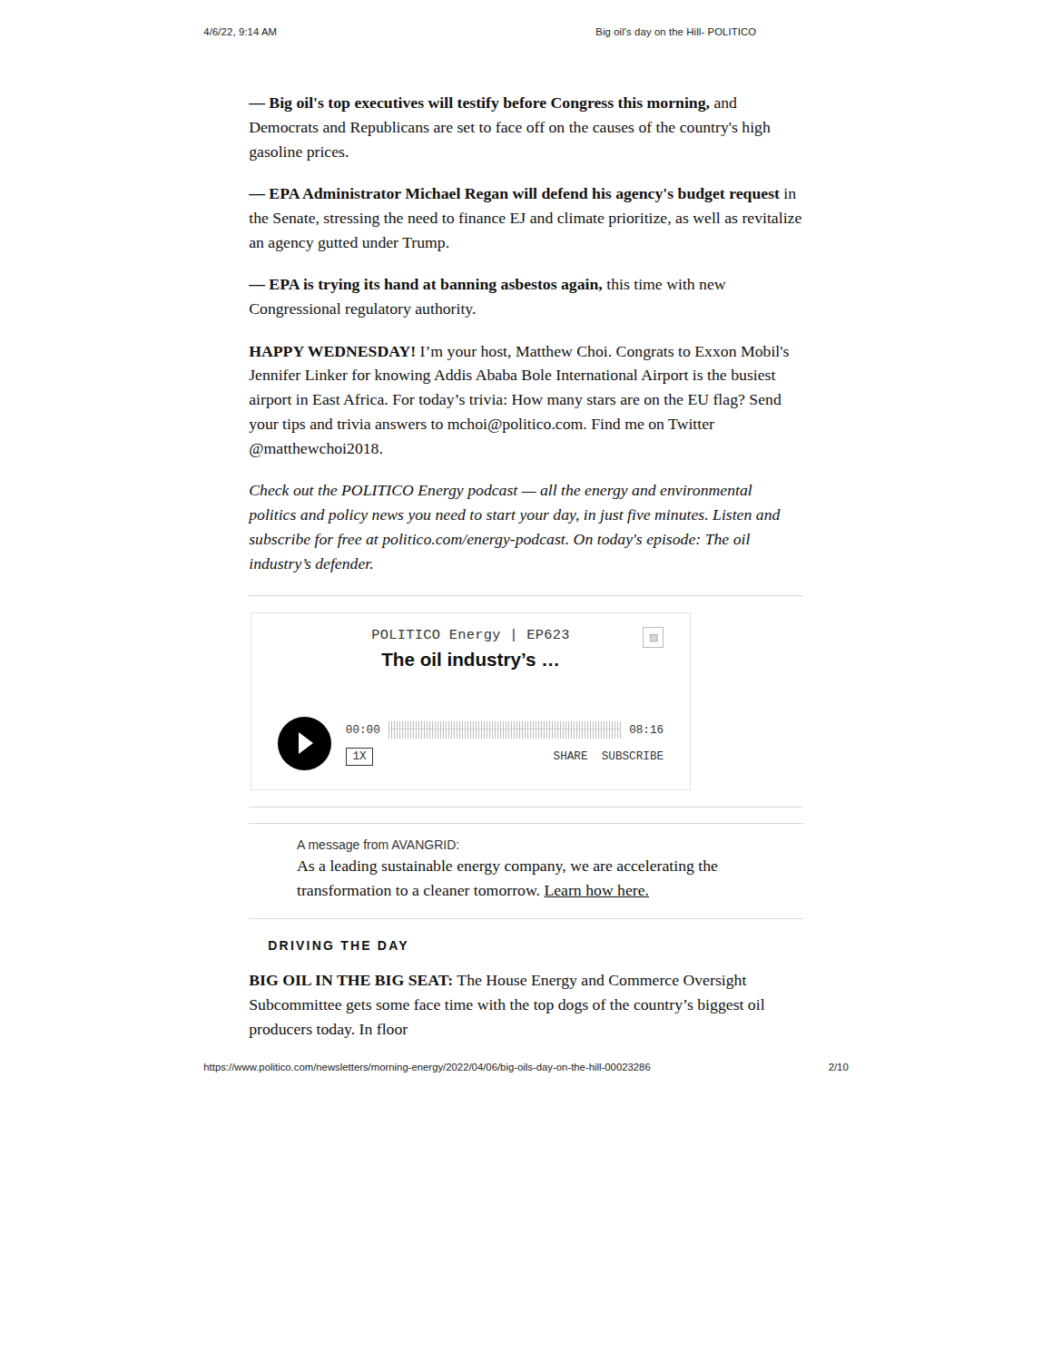4/6/22, 9:14 AM
Big oil's day on the Hill- POLITICO
— Big oil's top executives will testify before Congress this morning, and Democrats and Republicans are set to face off on the causes of the country's high gasoline prices.
— EPA Administrator Michael Regan will defend his agency's budget request in the Senate, stressing the need to finance EJ and climate prioritize, as well as revitalize an agency gutted under Trump.
— EPA is trying its hand at banning asbestos again, this time with new Congressional regulatory authority.
HAPPY WEDNESDAY! I’m your host, Matthew Choi. Congrats to Exxon Mobil's Jennifer Linker for knowing Addis Ababa Bole International Airport is the busiest airport in East Africa. For today’s trivia: How many stars are on the EU flag? Send your tips and trivia answers to mchoi@politico.com. Find me on Twitter @matthewchoi2018.
Check out the POLITICO Energy podcast — all the energy and environmental politics and policy news you need to start your day, in just five minutes. Listen and subscribe for free at politico.com/energy-podcast. On today's episode: The oil industry’s defender.
▨
POLITICO Energy | EP623
The oil industry’s …
00:00 08:16
1X SHARE SUBSCRIBE
A message from AVANGRID:
As a leading sustainable energy company, we are accelerating the transformation to a cleaner tomorrow. Learn how here.
DRIVING THE DAY
BIG OIL IN THE BIG SEAT: The House Energy and Commerce Oversight Subcommittee gets some face time with the top dogs of the country’s biggest oil producers today. In floor
https://www.politico.com/newsletters/morning-energy/2022/04/06/big-oils-day-on-the-hill-00023286
2/10